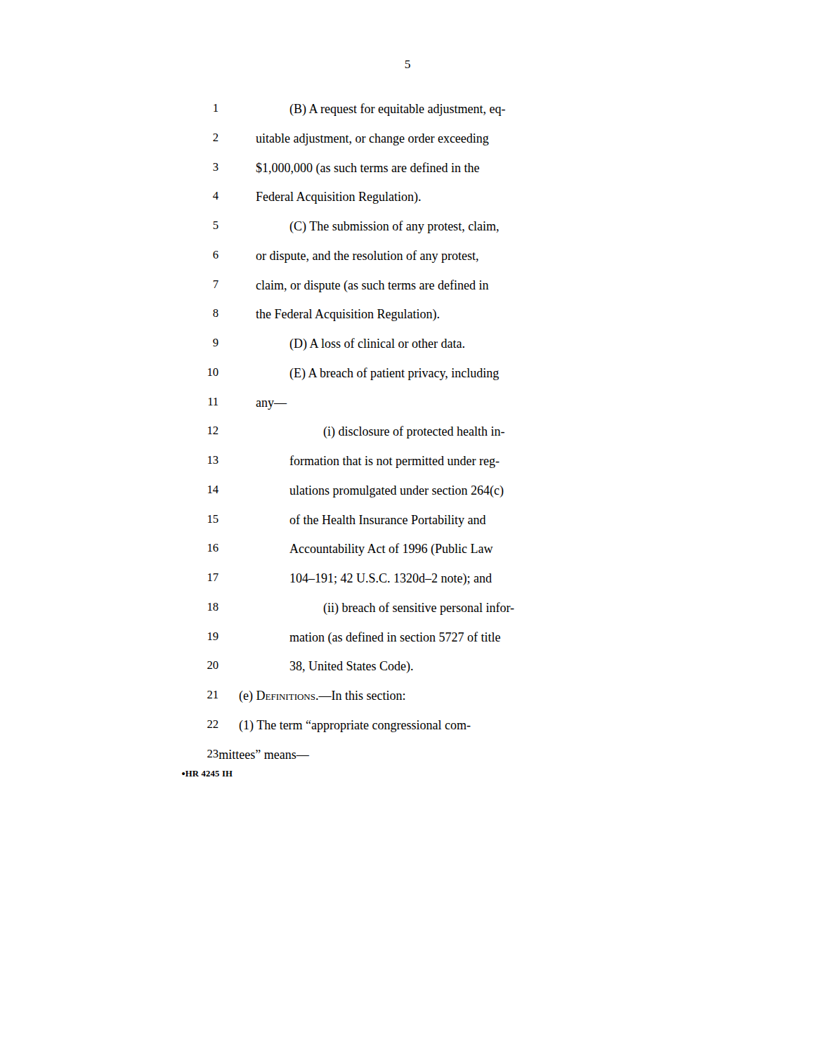5
| 1 | (B) A request for equitable adjustment, eq- |
| 2 | uitable adjustment, or change order exceeding |
| 3 | $1,000,000 (as such terms are defined in the |
| 4 | Federal Acquisition Regulation). |
| 5 | (C) The submission of any protest, claim, |
| 6 | or dispute, and the resolution of any protest, |
| 7 | claim, or dispute (as such terms are defined in |
| 8 | the Federal Acquisition Regulation). |
| 9 | (D) A loss of clinical or other data. |
| 10 | (E) A breach of patient privacy, including |
| 11 | any— |
| 12 | (i) disclosure of protected health in- |
| 13 | formation that is not permitted under reg- |
| 14 | ulations promulgated under section 264(c) |
| 15 | of the Health Insurance Portability and |
| 16 | Accountability Act of 1996 (Public Law |
| 17 | 104–191; 42 U.S.C. 1320d–2 note); and |
| 18 | (ii) breach of sensitive personal infor- |
| 19 | mation (as defined in section 5727 of title |
| 20 | 38, United States Code). |
| 21 | (e) Definitions. —In this section: |
| 22 | (1) The term “appropriate congressional com- |
| 23 | mittees” means— |
•HR 4245 IH